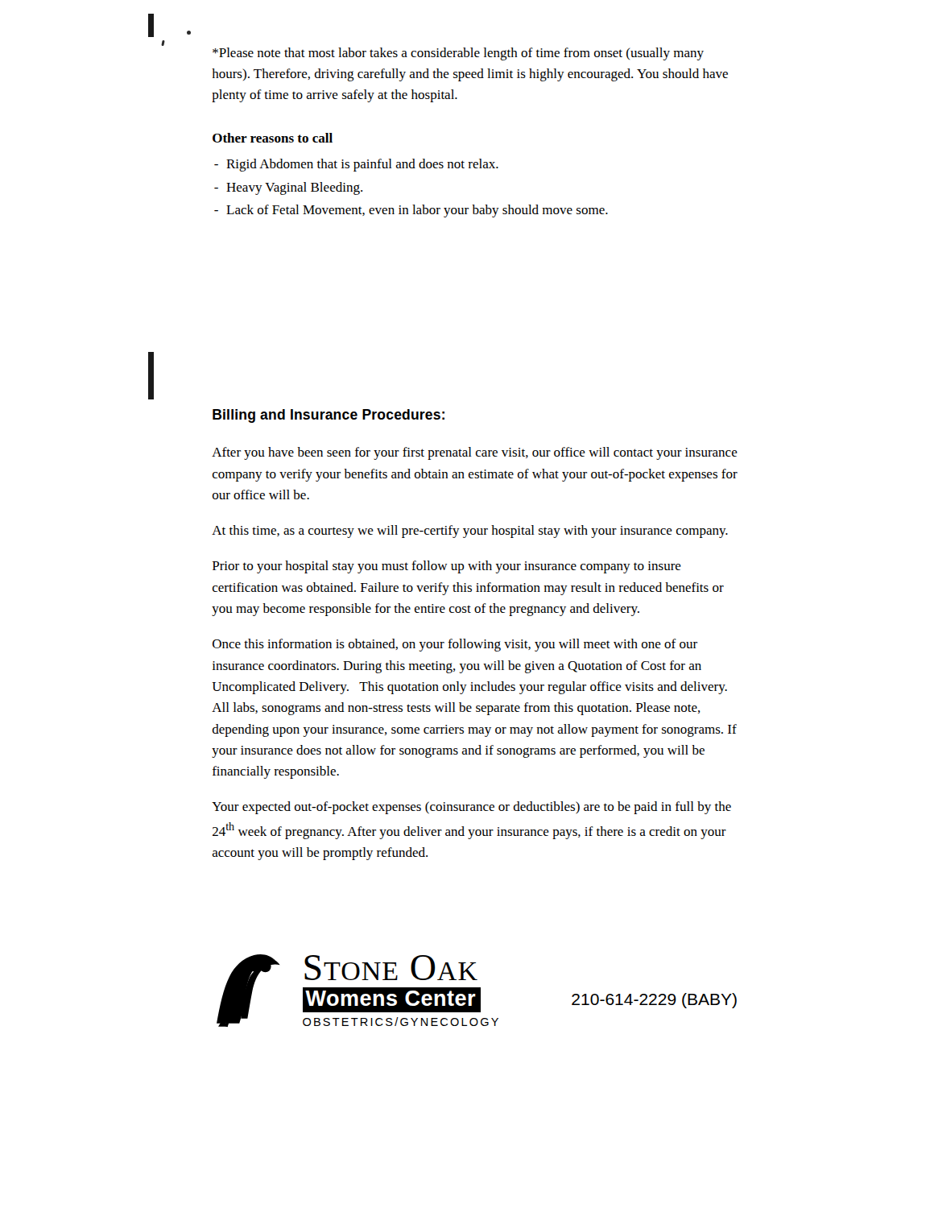*Please note that most labor takes a considerable length of time from onset (usually many hours). Therefore, driving carefully and the speed limit is highly encouraged. You should have plenty of time to arrive safely at the hospital.
Other reasons to call
Rigid Abdomen that is painful and does not relax.
Heavy Vaginal Bleeding.
Lack of Fetal Movement, even in labor your baby should move some.
Billing and Insurance Procedures:
After you have been seen for your first prenatal care visit, our office will contact your insurance company to verify your benefits and obtain an estimate of what your out-of-pocket expenses for our office will be.
At this time, as a courtesy we will pre-certify your hospital stay with your insurance company.
Prior to your hospital stay you must follow up with your insurance company to insure certification was obtained. Failure to verify this information may result in reduced benefits or you may become responsible for the entire cost of the pregnancy and delivery.
Once this information is obtained, on your following visit, you will meet with one of our insurance coordinators. During this meeting, you will be given a Quotation of Cost for an Uncomplicated Delivery. This quotation only includes your regular office visits and delivery. All labs, sonograms and non-stress tests will be separate from this quotation. Please note, depending upon your insurance, some carriers may or may not allow payment for sonograms. If your insurance does not allow for sonograms and if sonograms are performed, you will be financially responsible.
Your expected out-of-pocket expenses (coinsurance or deductibles) are to be paid in full by the 24th week of pregnancy. After you deliver and your insurance pays, if there is a credit on your account you will be promptly refunded.
STONE OAK
Womens Center
OBSTETRICS/GYNECOLOGY
210-614-2229 (BABY)